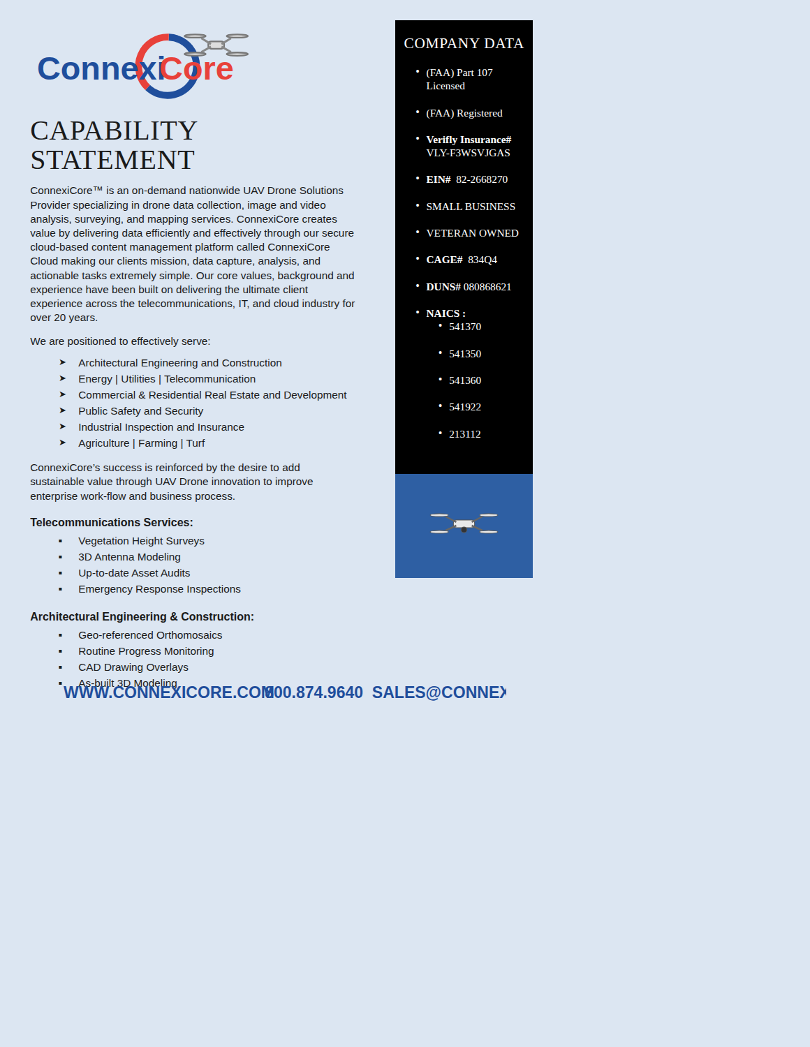COMPANY DATA
(FAA) Part 107 Licensed
(FAA) Registered
Verifly Insurance# VLY-F3WSVJGAS
EIN# 82-2668270
SMALL BUSINESS
VETERAN OWNED
CAGE# 834Q4
DUNS# 080868621
NAICS :
541370
541350
541360
541922
213112
CAPABILITY STATEMENT
ConnexiCore™ is an on-demand nationwide UAV Drone Solutions Provider specializing in drone data collection, image and video analysis, surveying, and mapping services. ConnexiCore creates value by delivering data efficiently and effectively through our secure cloud-based content management platform called ConnexiCore Cloud making our clients mission, data capture, analysis, and actionable tasks extremely simple. Our core values, background and experience have been built on delivering the ultimate client experience across the telecommunications, IT, and cloud industry for over 20 years.
We are positioned to effectively serve:
Architectural Engineering and Construction
Energy | Utilities | Telecommunication
Commercial & Residential Real Estate and Development
Public Safety and Security
Industrial Inspection and Insurance
Agriculture | Farming | Turf
ConnexiCore’s success is reinforced by the desire to add sustainable value through UAV Drone innovation to improve enterprise work-flow and business process.
Telecommunications Services:
Vegetation Height Surveys
3D Antenna Modeling
Up-to-date Asset Audits
Emergency Response Inspections
Architectural Engineering & Construction:
Geo-referenced Orthomosaics
Routine Progress Monitoring
CAD Drawing Overlays
As-built 3D Modeling